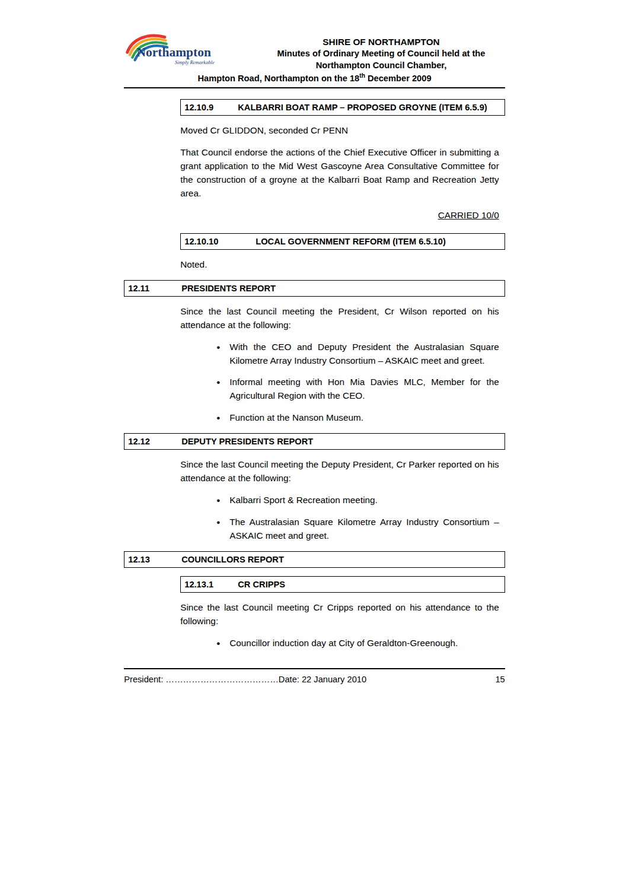Northampton Simply Remarkable
SHIRE OF NORTHAMPTON
Minutes of Ordinary Meeting of Council held at the Northampton Council Chamber,
Hampton Road, Northampton on the 18th December 2009
12.10.9 KALBARRI BOAT RAMP – PROPOSED GROYNE (ITEM 6.5.9)
Moved Cr GLIDDON, seconded Cr PENN
That Council endorse the actions of the Chief Executive Officer in submitting a grant application to the Mid West Gascoyne Area Consultative Committee for the construction of a groyne at the Kalbarri Boat Ramp and Recreation Jetty area.
CARRIED 10/0
12.10.10 LOCAL GOVERNMENT REFORM (ITEM 6.5.10)
Noted.
12.11 PRESIDENTS REPORT
Since the last Council meeting the President, Cr Wilson reported on his attendance at the following:
With the CEO and Deputy President the Australasian Square Kilometre Array Industry Consortium – ASKAIC meet and greet.
Informal meeting with Hon Mia Davies MLC, Member for the Agricultural Region with the CEO.
Function at the Nanson Museum.
12.12 DEPUTY PRESIDENTS REPORT
Since the last Council meeting the Deputy President, Cr Parker reported on his attendance at the following:
Kalbarri Sport & Recreation meeting.
The Australasian Square Kilometre Array Industry Consortium – ASKAIC meet and greet.
12.13 COUNCILLORS REPORT
12.13.1 CR CRIPPS
Since the last Council meeting Cr Cripps reported on his attendance to the following:
Councillor induction day at City of Geraldton-Greenough.
President: …………………………………Date: 22 January 2010 15